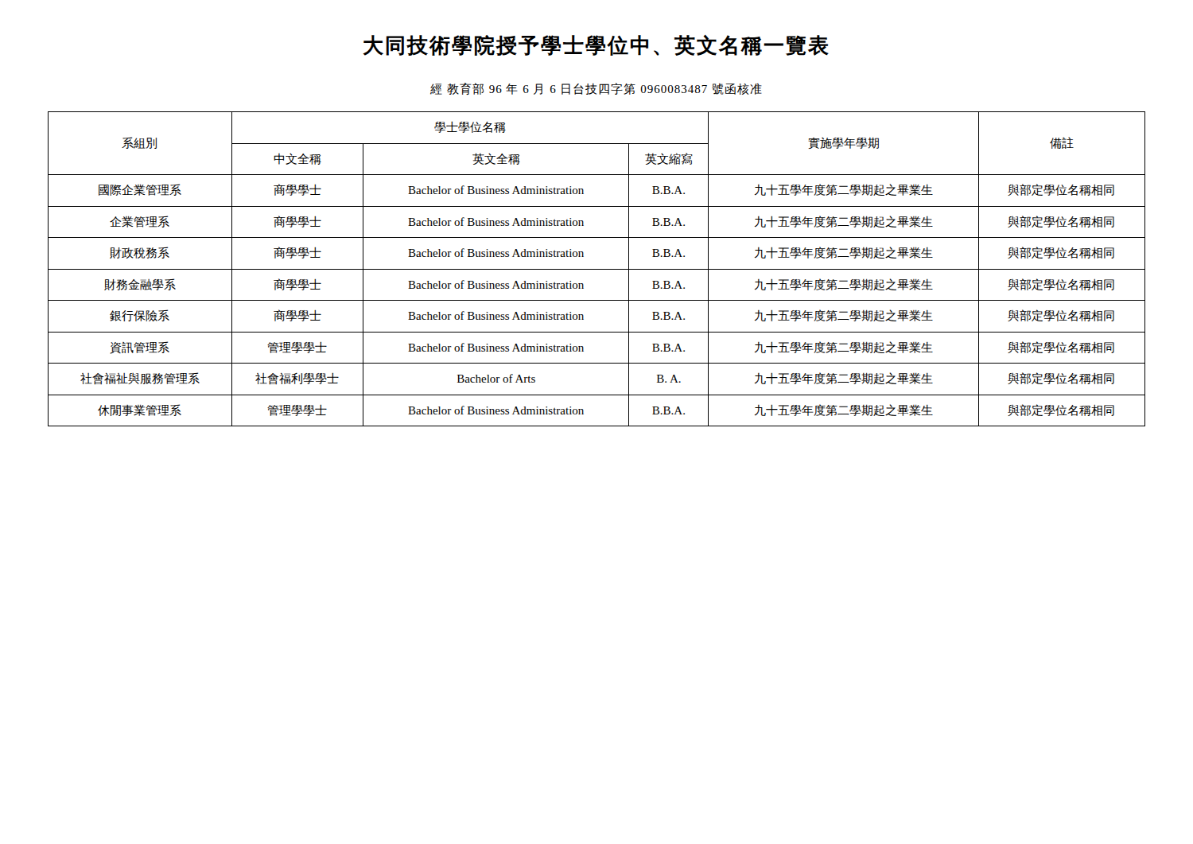大同技術學院授予學士學位中、英文名稱一覽表
經 教育部 96 年 6 月 6 日台技四字第 0960083487 號函核准
| 系組別 | 學士學位名稱 | 實施學年學期 | 備註 |
| --- | --- | --- | --- |
| 中文全稱 | 英文全稱 | 英文縮寫 |
| 國際企業管理系 | 商學學士 | Bachelor of Business Administration | B.B.A. | 九十五學年度第二學期起之畢業生 | 與部定學位名稱相同 |
| 企業管理系 | 商學學士 | Bachelor of Business Administration | B.B.A. | 九十五學年度第二學期起之畢業生 | 與部定學位名稱相同 |
| 財政稅務系 | 商學學士 | Bachelor of Business Administration | B.B.A. | 九十五學年度第二學期起之畢業生 | 與部定學位名稱相同 |
| 財務金融學系 | 商學學士 | Bachelor of Business Administration | B.B.A. | 九十五學年度第二學期起之畢業生 | 與部定學位名稱相同 |
| 銀行保險系 | 商學學士 | Bachelor of Business Administration | B.B.A. | 九十五學年度第二學期起之畢業生 | 與部定學位名稱相同 |
| 資訊管理系 | 管理學學士 | Bachelor of Business Administration | B.B.A. | 九十五學年度第二學期起之畢業生 | 與部定學位名稱相同 |
| 社會福祉與服務管理系 | 社會福利學學士 | Bachelor of Arts | B. A. | 九十五學年度第二學期起之畢業生 | 與部定學位名稱相同 |
| 休閒事業管理系 | 管理學學士 | Bachelor of Business Administration | B.B.A. | 九十五學年度第二學期起之畢業生 | 與部定學位名稱相同 |